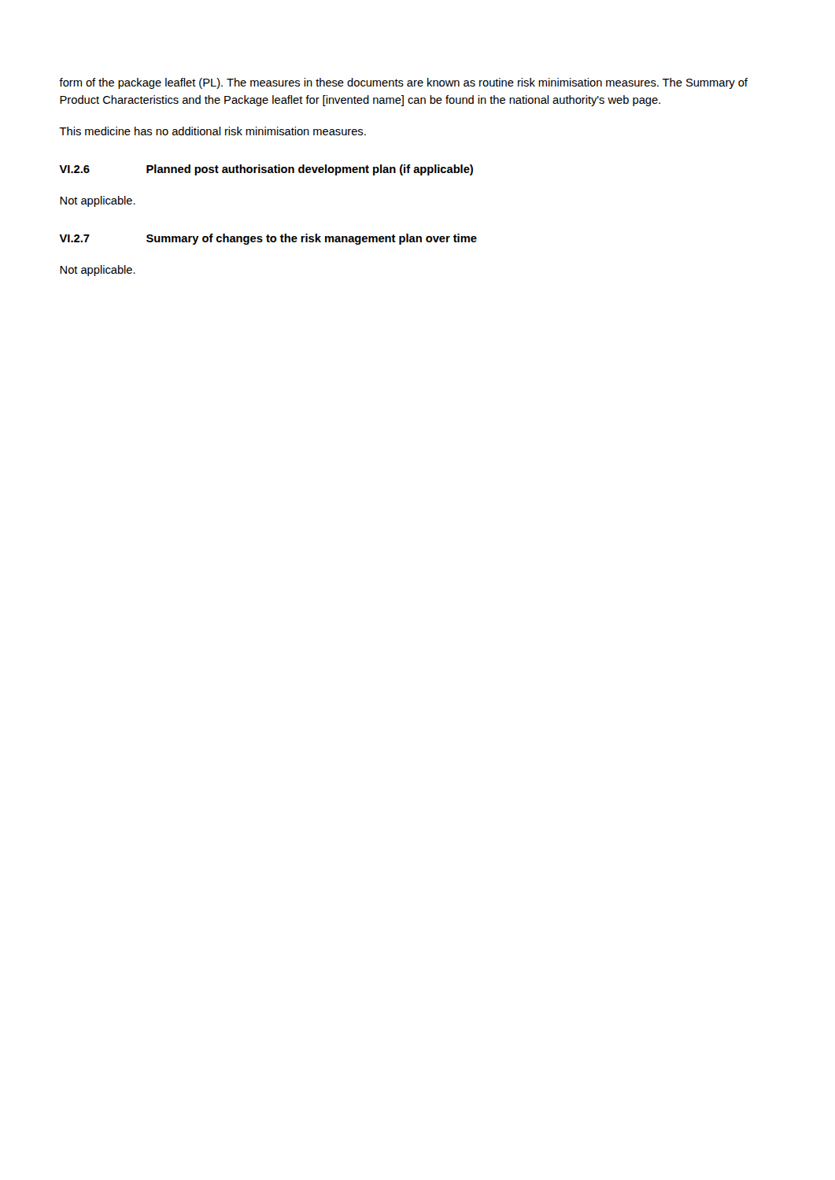form of the package leaflet (PL). The measures in these documents are known as routine risk minimisation measures. The Summary of Product Characteristics and the Package leaflet for [invented name] can be found in the national authority's web page.
This medicine has no additional risk minimisation measures.
VI.2.6 Planned post authorisation development plan (if applicable)
Not applicable.
VI.2.7 Summary of changes to the risk management plan over time
Not applicable.